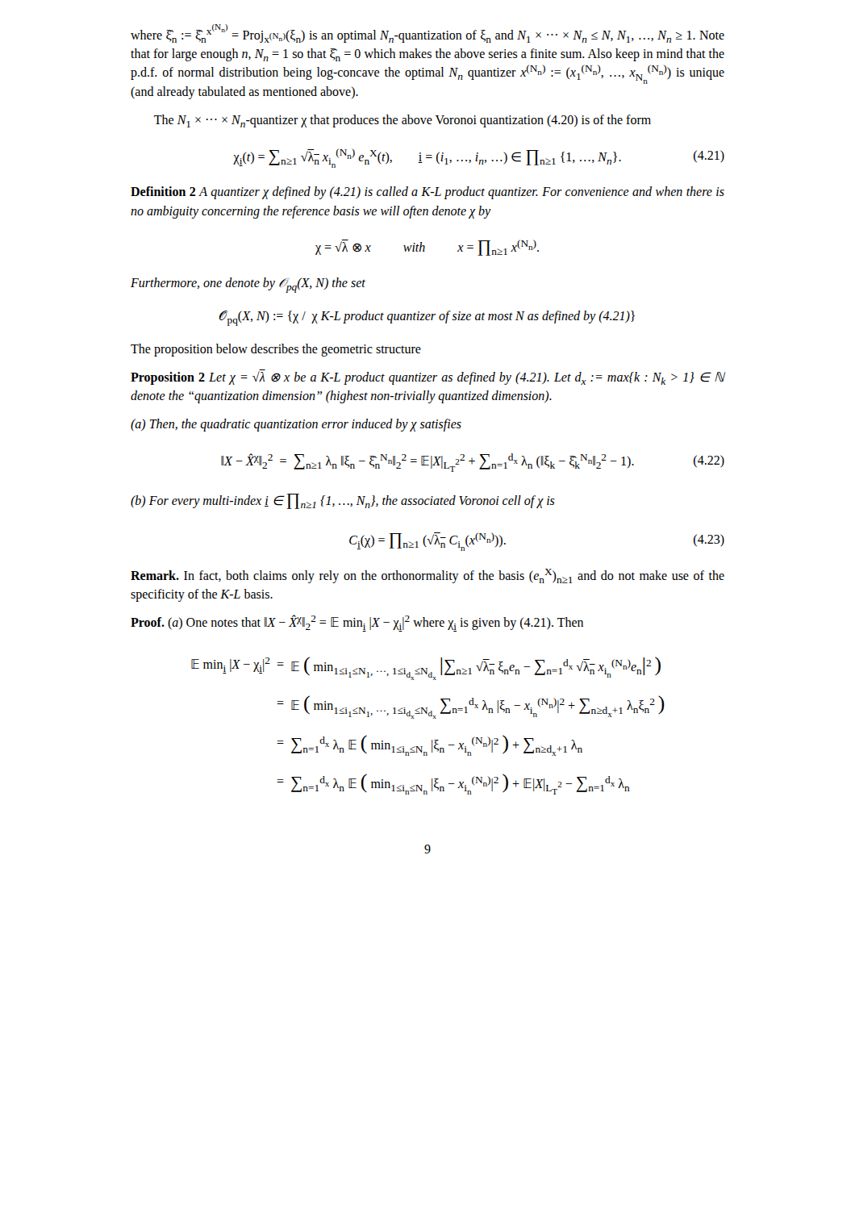where ξ̂n := ξ̂nx(Nn) = Projx(Nn)(ξn) is an optimal Nn-quantization of ξn and N1 × ··· × Nn ≤ N, N1, …, Nn ≥ 1. Note that for large enough n, Nn = 1 so that ξ̂n = 0 which makes the above series a finite sum. Also keep in mind that the p.d.f. of normal distribution being log-concave the optimal Nn quantizer x(Nn) := (x1(Nn), …, xNn(Nn)) is unique (and already tabulated as mentioned above).
The N1 × ··· × Nn-quantizer χ that produces the above Voronoi quantization (4.20) is of the form
χi(t) = ∑n≥1 √λn xin(Nn) enX(t), i = (i1, …, in, …) ∈ ∏n≥1 {1, …, Nn}. (4.21)
Definition 2 A quantizer χ defined by (4.21) is called a K-L product quantizer. For convenience and when there is no ambiguity concerning the reference basis we will often denote χ by
χ = √λ ⊗ x with x = ∏n≥1 x(Nn).
Furthermore, one denote by 𝒪pq(X, N) the set
𝒪pq(X, N) := {χ / χ K-L product quantizer of size at most N as defined by (4.21)}
The proposition below describes the geometric structure
Proposition 2 Let χ = √λ ⊗ x be a K-L product quantizer as defined by (4.21). Let dx := max{k : Nk > 1} ∈ ℕ denote the “quantization dimension” (highest non-trivially quantized dimension).
(a) Then, the quadratic quantization error induced by χ satisfies
‖X − X̂χ‖22 = ∑n≥1 λn ‖ξn − ξ̂nNn‖22 = 𝔼|X|LT22 + ∑n=1dx λn (‖ξk − ξ̂kNn‖22 − 1). (4.22)
(b) For every multi-index i ∈ ∏n≥1 {1, …, Nn}, the associated Voronoi cell of χ is
Ci(χ) = ∏n≥1 (√λn Cin(x(Nn))). (4.23)
Remark. In fact, both claims only rely on the orthonormality of the basis (enX)n≥1 and do not make use of the specificity of the K-L basis.
Proof. (a) One notes that ‖X − X̂χ‖22 = 𝔼 mini |X − χi|2 where χi is given by (4.21). Then
| 𝔼 min i / X − χ i / 2 | = | 𝔼 ( min 1≤i 1 ≤N 1 , ···, 1≤i d x ≤N d x / ∑ n≥1 √ λ n ξ n e n − ∑ n=1 d x √ λ n x i n (N n ) e n / 2 ) |
| | = | 𝔼 ( min 1≤i 1 ≤N 1 , ···, 1≤i d x ≤N d x ∑ n=1 d x λ n /ξ n − x i n (N n ) / 2 + ∑ n≥d x +1 λ n ξ n 2 ) |
| | = | ∑ n=1 d x λ n 𝔼 ( min 1≤i n ≤N n /ξ n − x i n (N n ) / 2 ) + ∑ n≥d x +1 λ n |
| | = | ∑ n=1 d x λ n 𝔼 ( min 1≤i n ≤N n /ξ n − x i n (N n ) / 2 ) + 𝔼/ X / L T 2 − ∑ n=1 d x λ n |
9